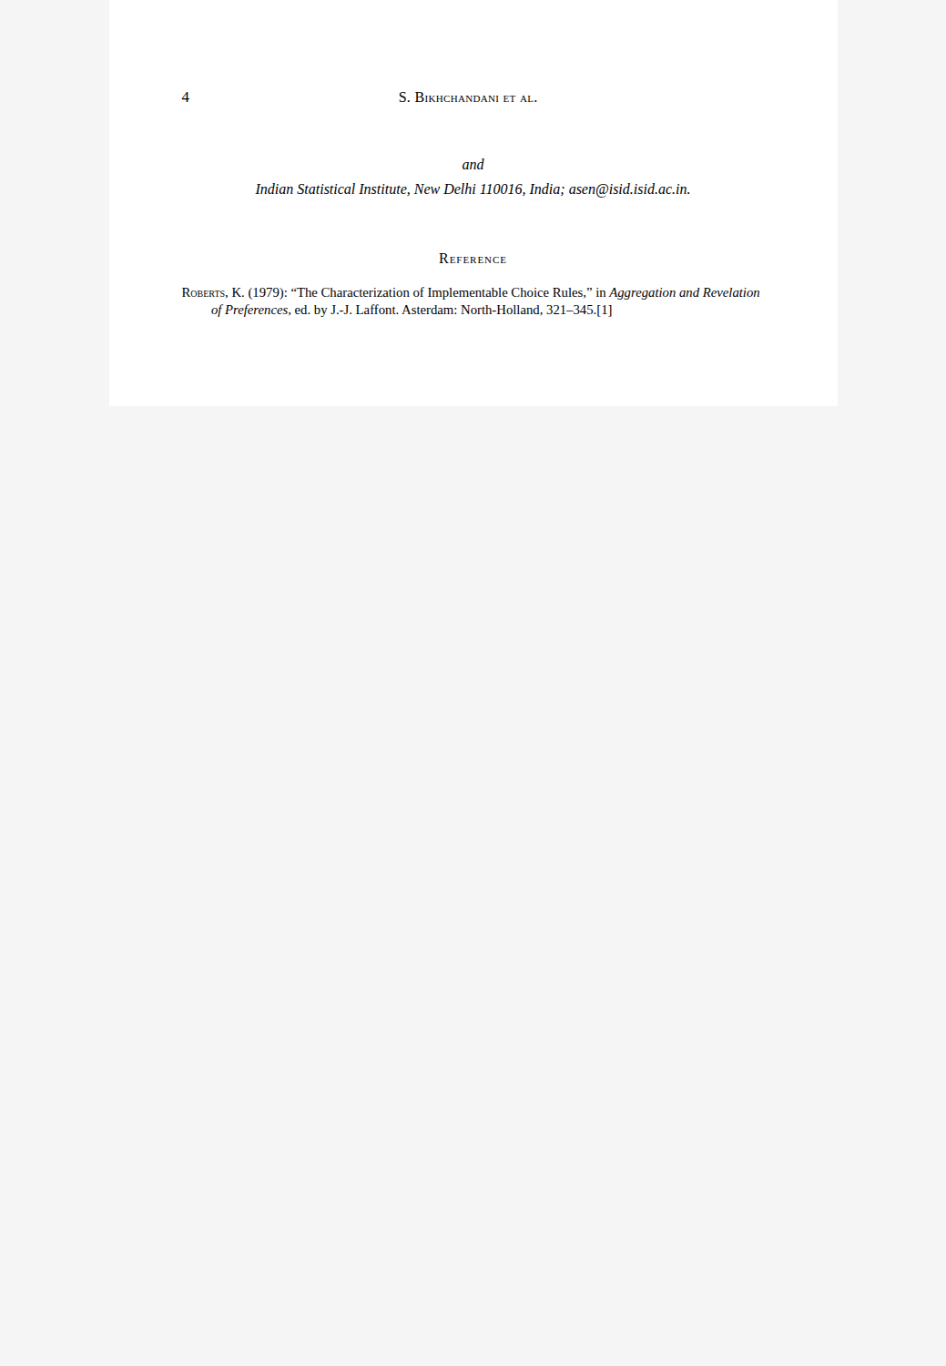4 S. Bikhchandani et al.
and Indian Statistical Institute, New Delhi 110016, India; asen@isid.isid.ac.in.
Reference
Roberts, K. (1979): “The Characterization of Implementable Choice Rules,” in Aggregation and Revelation of Preferences, ed. by J.-J. Laffont. Asterdam: North-Holland, 321–345.[1]